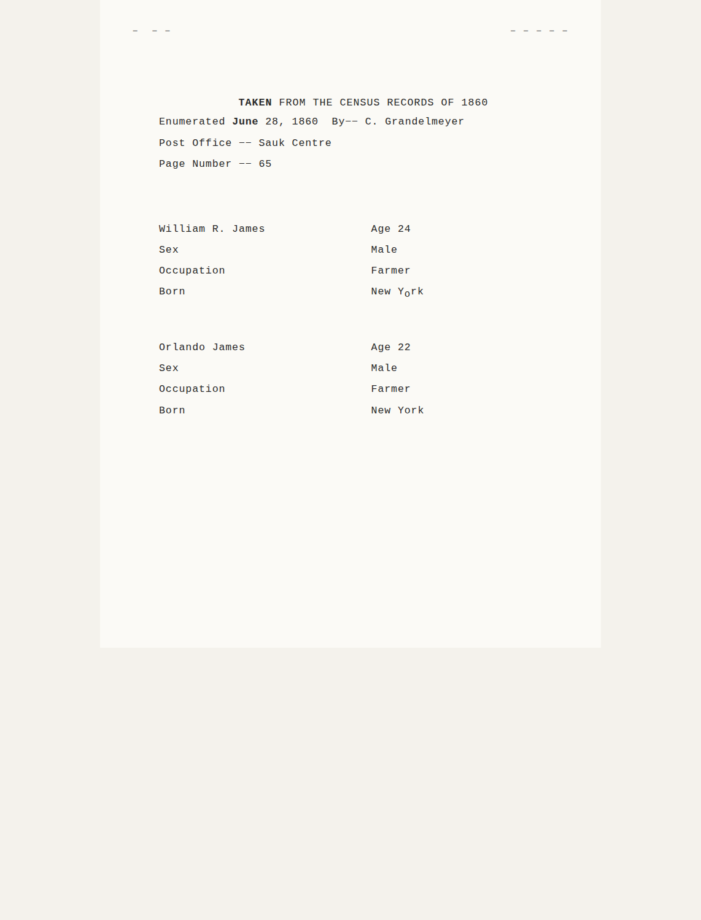− − − − − − − −
TAKEN FROM THE CENSUS RECORDS OF 1860
Enumerated June 28, 1860 By−− C. Grandelmeyer
Post Office −− Sauk Centre
Page Number −− 65
| William R. James | Age 24 |
| Sex | Male |
| Occupation | Farmer |
| Born | New Y o rk |
| Orlando James | Age 22 |
| Sex | Male |
| Occupation | Farmer |
| Born | New York |